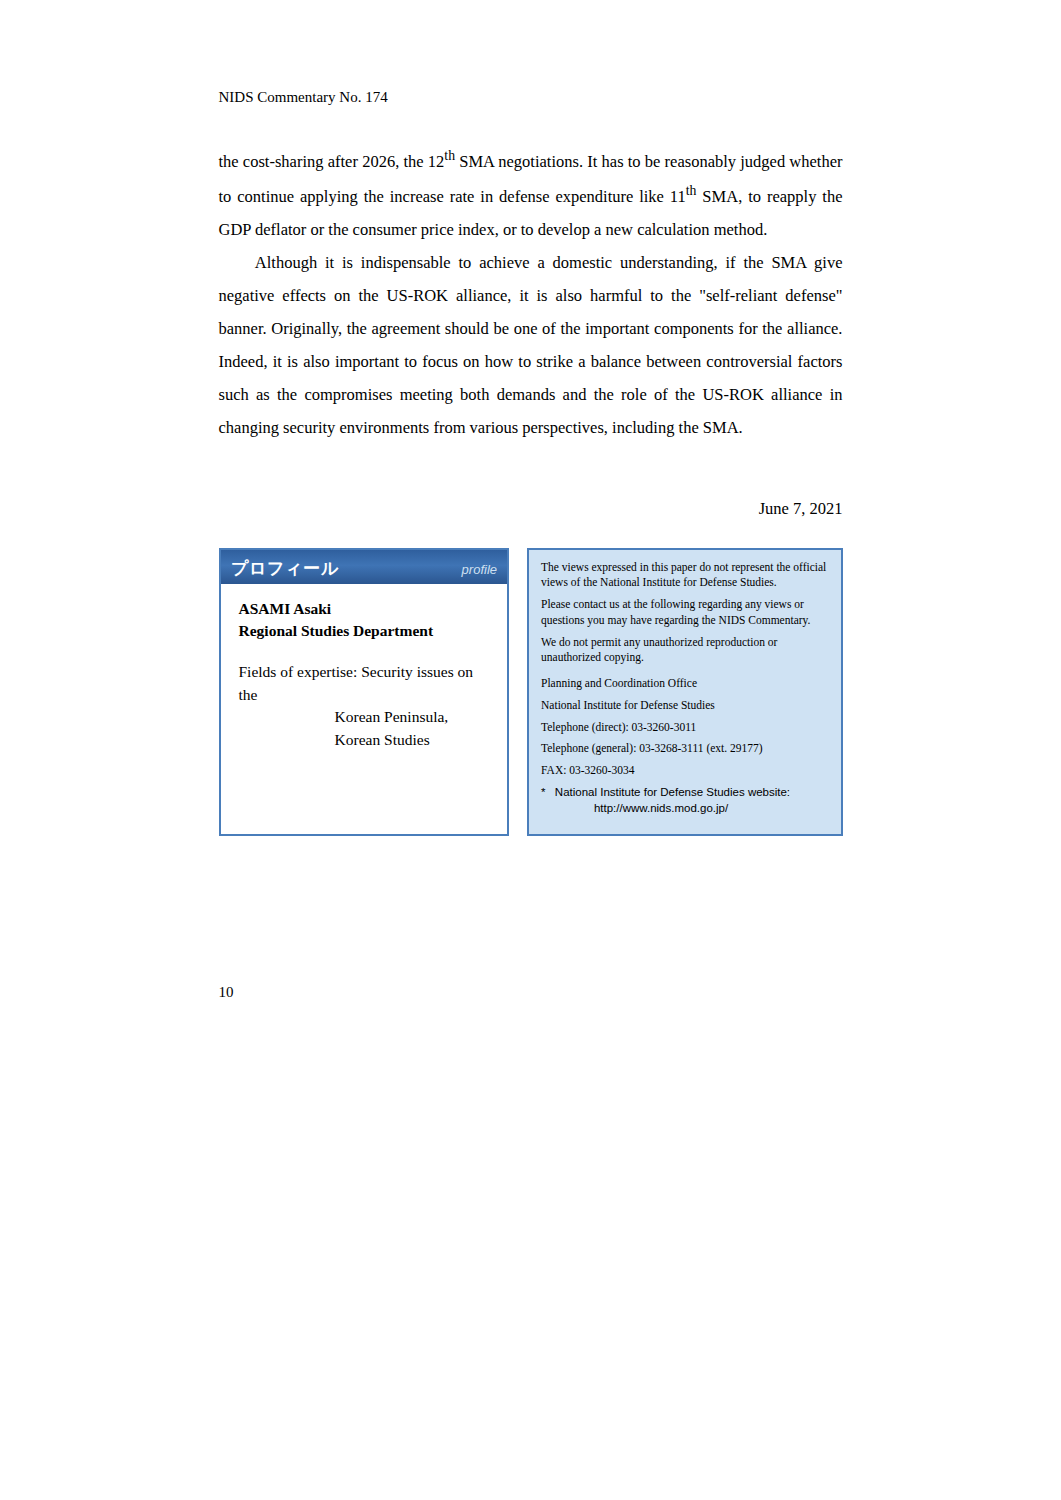NIDS Commentary No. 174
the cost-sharing after 2026, the 12th SMA negotiations. It has to be reasonably judged whether to continue applying the increase rate in defense expenditure like 11th SMA, to reapply the GDP deflator or the consumer price index, or to develop a new calculation method.
Although it is indispensable to achieve a domestic understanding, if the SMA give negative effects on the US-ROK alliance, it is also harmful to the "self-reliant defense" banner. Originally, the agreement should be one of the important components for the alliance. Indeed, it is also important to focus on how to strike a balance between controversial factors such as the compromises meeting both demands and the role of the US-ROK alliance in changing security environments from various perspectives, including the SMA.
June 7, 2021
プロフィール profile
ASAMI Asaki
Regional Studies Department
Fields of expertise: Security issues on theKorean Peninsula, Korean Studies
The views expressed in this paper do not represent the official views of the National Institute for Defense Studies.
Please contact us at the following regarding any views or questions you may have regarding the NIDS Commentary.
We do not permit any unauthorized reproduction or unauthorized copying.
Planning and Coordination Office
National Institute for Defense Studies
Telephone (direct): 03-3260-3011
Telephone (general): 03-3268-3111 (ext. 29177)
FAX: 03-3260-3034
*National Institute for Defense Studies website:http://www.nids.mod.go.jp/
10